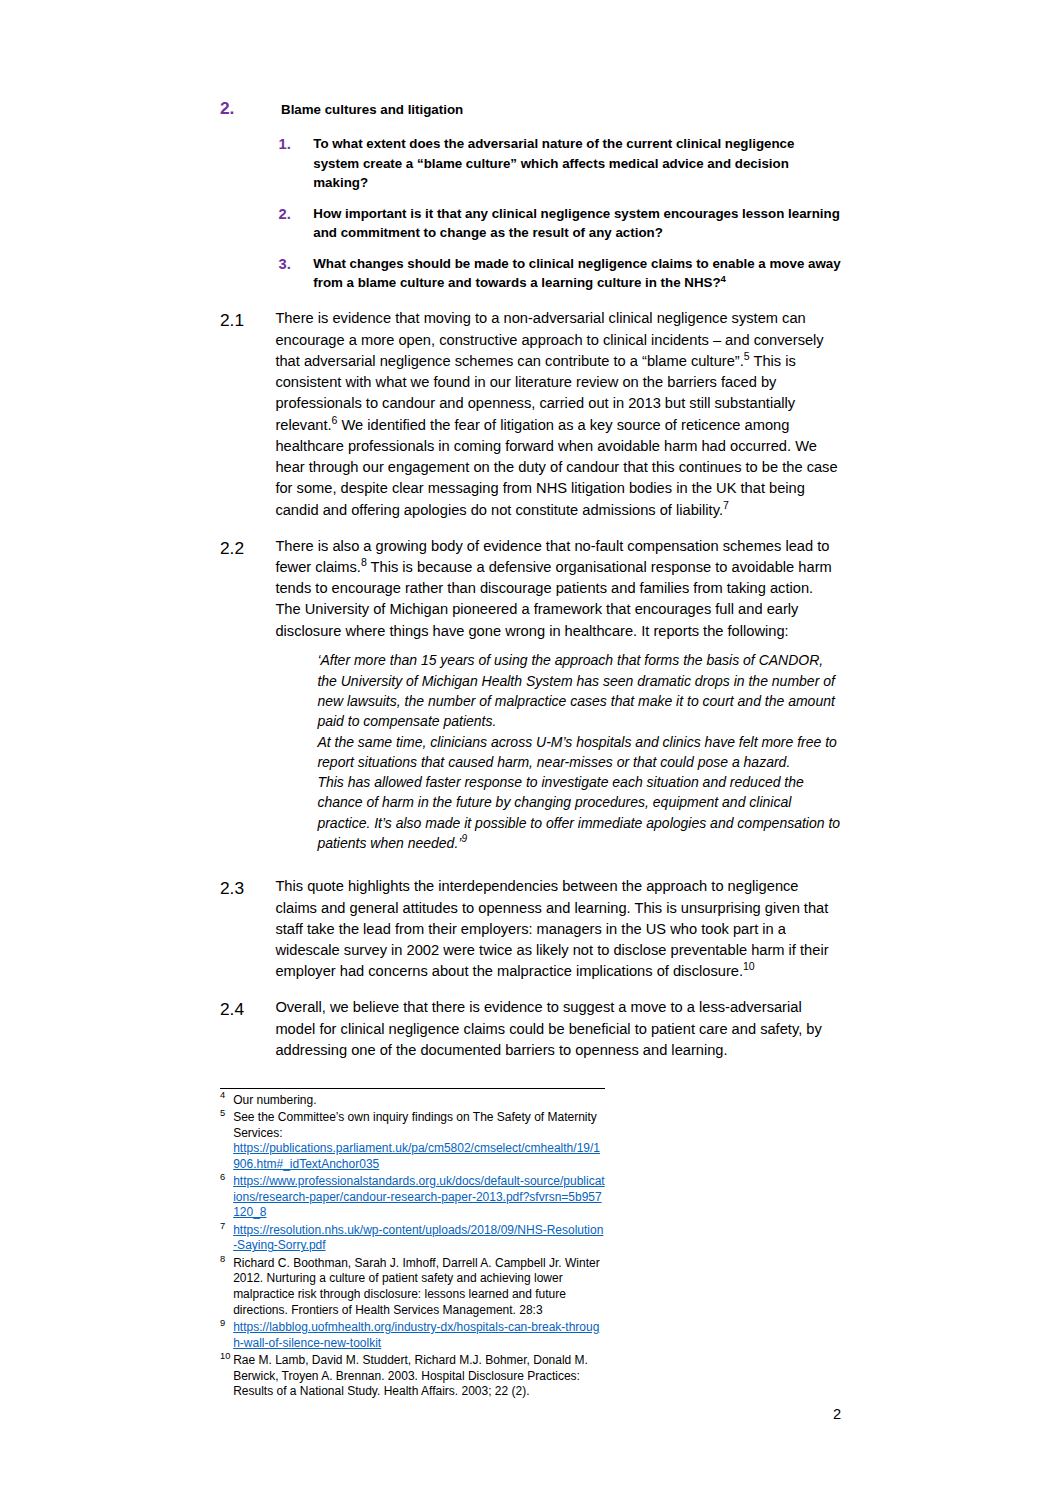2.
Blame cultures and litigation
To what extent does the adversarial nature of the current clinical negligence system create a “blame culture” which affects medical advice and decision making?
How important is it that any clinical negligence system encourages lesson learning and commitment to change as the result of any action?
What changes should be made to clinical negligence claims to enable a move away from a blame culture and towards a learning culture in the NHS?4
2.1
There is evidence that moving to a non-adversarial clinical negligence system can encourage a more open, constructive approach to clinical incidents – and conversely that adversarial negligence schemes can contribute to a “blame culture”.5 This is consistent with what we found in our literature review on the barriers faced by professionals to candour and openness, carried out in 2013 but still substantially relevant.6 We identified the fear of litigation as a key source of reticence among healthcare professionals in coming forward when avoidable harm had occurred. We hear through our engagement on the duty of candour that this continues to be the case for some, despite clear messaging from NHS litigation bodies in the UK that being candid and offering apologies do not constitute admissions of liability.7
2.2
There is also a growing body of evidence that no-fault compensation schemes lead to fewer claims.8 This is because a defensive organisational response to avoidable harm tends to encourage rather than discourage patients and families from taking action. The University of Michigan pioneered a framework that encourages full and early disclosure where things have gone wrong in healthcare. It reports the following:
‘After more than 15 years of using the approach that forms the basis of CANDOR, the University of Michigan Health System has seen dramatic drops in the number of new lawsuits, the number of malpractice cases that make it to court and the amount paid to compensate patients.
At the same time, clinicians across U-M’s hospitals and clinics have felt more free to report situations that caused harm, near-misses or that could pose a hazard.
This has allowed faster response to investigate each situation and reduced the chance of harm in the future by changing procedures, equipment and clinical practice. It’s also made it possible to offer immediate apologies and compensation to patients when needed.’9
2.3
This quote highlights the interdependencies between the approach to negligence claims and general attitudes to openness and learning. This is unsurprising given that staff take the lead from their employers: managers in the US who took part in a widescale survey in 2002 were twice as likely not to disclose preventable harm if their employer had concerns about the malpractice implications of disclosure.10
2.4
Overall, we believe that there is evidence to suggest a move to a less-adversarial model for clinical negligence claims could be beneficial to patient care and safety, by addressing one of the documented barriers to openness and learning.
Our numbering.
See the Committee’s own inquiry findings on The Safety of Maternity Services:
https://publications.parliament.uk/pa/cm5802/cmselect/cmhealth/19/1906.htm#_idTextAnchor035
https://www.professionalstandards.org.uk/docs/default-source/publications/research-paper/candour-research-paper-2013.pdf?sfvrsn=5b957120_8
https://resolution.nhs.uk/wp-content/uploads/2018/09/NHS-Resolution-Saying-Sorry.pdf
Richard C. Boothman, Sarah J. Imhoff, Darrell A. Campbell Jr. Winter 2012. Nurturing a culture of patient safety and achieving lower malpractice risk through disclosure: lessons learned and future directions. Frontiers of Health Services Management. 28:3
https://labblog.uofmhealth.org/industry-dx/hospitals-can-break-through-wall-of-silence-new-toolkit
Rae M. Lamb, David M. Studdert, Richard M.J. Bohmer, Donald M. Berwick, Troyen A. Brennan. 2003. Hospital Disclosure Practices: Results of a National Study. Health Affairs. 2003; 22 (2).
2